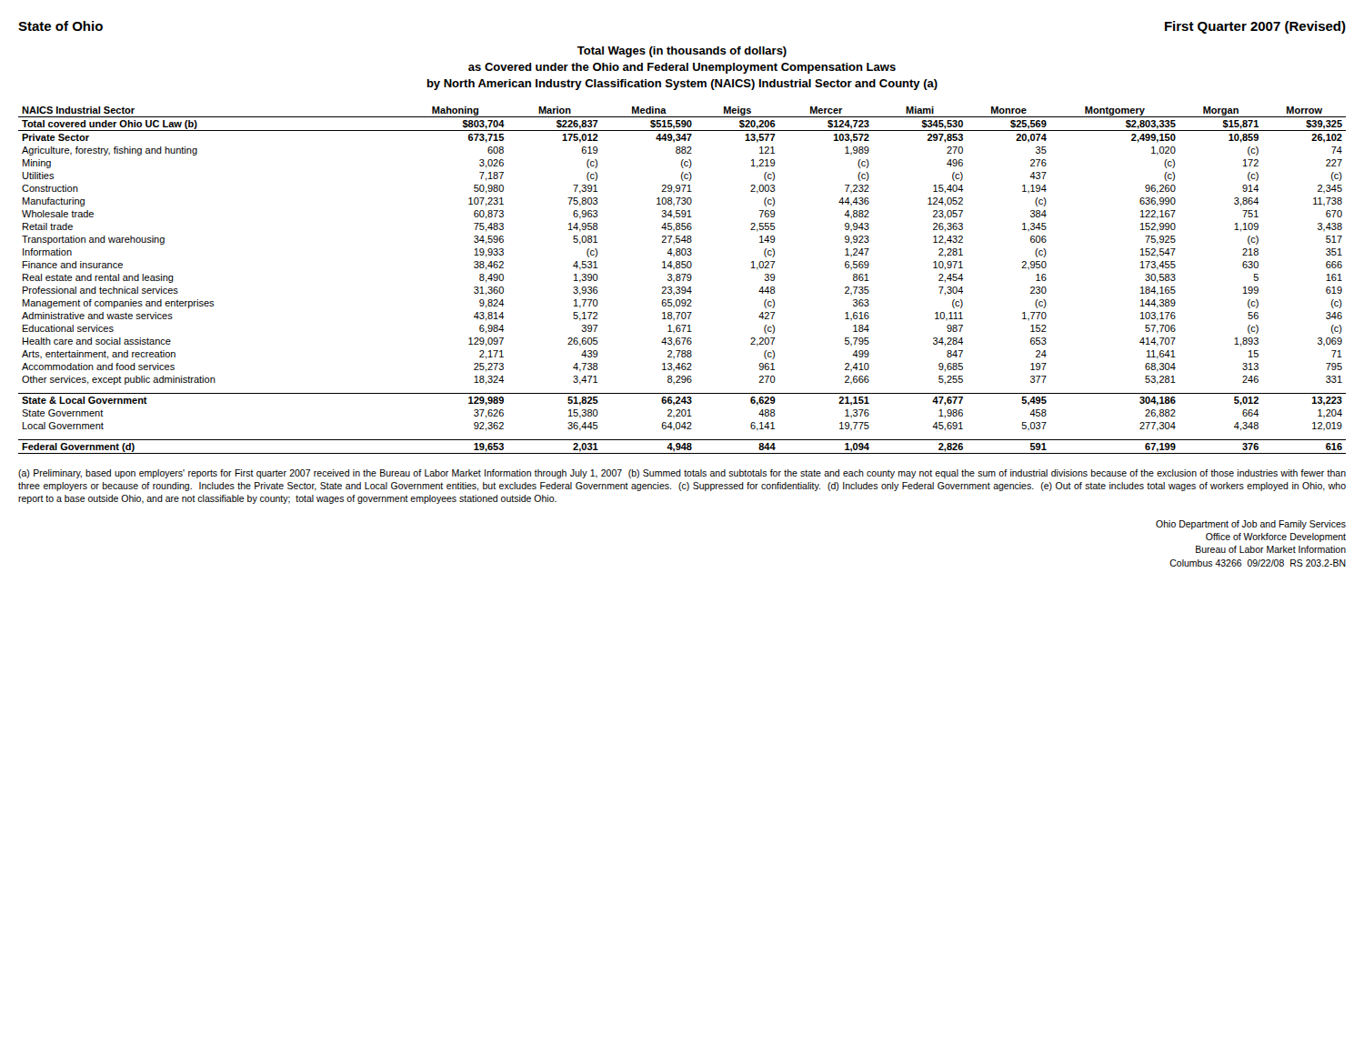State of Ohio First Quarter 2007 (Revised)
Total Wages (in thousands of dollars)
as Covered under the Ohio and Federal Unemployment Compensation Laws
by North American Industry Classification System (NAICS) Industrial Sector and County (a)
| NAICS Industrial Sector | Mahoning | Marion | Medina | Meigs | Mercer | Miami | Monroe | Montgomery | Morgan | Morrow |
| --- | --- | --- | --- | --- | --- | --- | --- | --- | --- | --- |
| Total covered under Ohio UC Law (b) | $803,704 | $226,837 | $515,590 | $20,206 | $124,723 | $345,530 | $25,569 | $2,803,335 | $15,871 | $39,325 |
| Private Sector | 673,715 | 175,012 | 449,347 | 13,577 | 103,572 | 297,853 | 20,074 | 2,499,150 | 10,859 | 26,102 |
| Agriculture, forestry, fishing and hunting | 608 | 619 | 882 | 121 | 1,989 | 270 | 35 | 1,020 | (c) | 74 |
| Mining | 3,026 | (c) | (c) | 1,219 | (c) | 496 | 276 | (c) | 172 | 227 |
| Utilities | 7,187 | (c) | (c) | (c) | (c) | (c) | 437 | (c) | (c) | (c) |
| Construction | 50,980 | 7,391 | 29,971 | 2,003 | 7,232 | 15,404 | 1,194 | 96,260 | 914 | 2,345 |
| Manufacturing | 107,231 | 75,803 | 108,730 | (c) | 44,436 | 124,052 | (c) | 636,990 | 3,864 | 11,738 |
| Wholesale trade | 60,873 | 6,963 | 34,591 | 769 | 4,882 | 23,057 | 384 | 122,167 | 751 | 670 |
| Retail trade | 75,483 | 14,958 | 45,856 | 2,555 | 9,943 | 26,363 | 1,345 | 152,990 | 1,109 | 3,438 |
| Transportation and warehousing | 34,596 | 5,081 | 27,548 | 149 | 9,923 | 12,432 | 606 | 75,925 | (c) | 517 |
| Information | 19,933 | (c) | 4,803 | (c) | 1,247 | 2,281 | (c) | 152,547 | 218 | 351 |
| Finance and insurance | 38,462 | 4,531 | 14,850 | 1,027 | 6,569 | 10,971 | 2,950 | 173,455 | 630 | 666 |
| Real estate and rental and leasing | 8,490 | 1,390 | 3,879 | 39 | 861 | 2,454 | 16 | 30,583 | 5 | 161 |
| Professional and technical services | 31,360 | 3,936 | 23,394 | 448 | 2,735 | 7,304 | 230 | 184,165 | 199 | 619 |
| Management of companies and enterprises | 9,824 | 1,770 | 65,092 | (c) | 363 | (c) | (c) | 144,389 | (c) | (c) |
| Administrative and waste services | 43,814 | 5,172 | 18,707 | 427 | 1,616 | 10,111 | 1,770 | 103,176 | 56 | 346 |
| Educational services | 6,984 | 397 | 1,671 | (c) | 184 | 987 | 152 | 57,706 | (c) | (c) |
| Health care and social assistance | 129,097 | 26,605 | 43,676 | 2,207 | 5,795 | 34,284 | 653 | 414,707 | 1,893 | 3,069 |
| Arts, entertainment, and recreation | 2,171 | 439 | 2,788 | (c) | 499 | 847 | 24 | 11,641 | 15 | 71 |
| Accommodation and food services | 25,273 | 4,738 | 13,462 | 961 | 2,410 | 9,685 | 197 | 68,304 | 313 | 795 |
| Other services, except public administration | 18,324 | 3,471 | 8,296 | 270 | 2,666 | 5,255 | 377 | 53,281 | 246 | 331 |
| State & Local Government | 129,989 | 51,825 | 66,243 | 6,629 | 21,151 | 47,677 | 5,495 | 304,186 | 5,012 | 13,223 |
| State Government | 37,626 | 15,380 | 2,201 | 488 | 1,376 | 1,986 | 458 | 26,882 | 664 | 1,204 |
| Local Government | 92,362 | 36,445 | 64,042 | 6,141 | 19,775 | 45,691 | 5,037 | 277,304 | 4,348 | 12,019 |
| Federal Government (d) | 19,653 | 2,031 | 4,948 | 844 | 1,094 | 2,826 | 591 | 67,199 | 376 | 616 |
(a) Preliminary, based upon employers' reports for First quarter 2007 received in the Bureau of Labor Market Information through July 1, 2007 (b) Summed totals and subtotals for the state and each county may not equal the sum of industrial divisions because of the exclusion of those industries with fewer than three employers or because of rounding. Includes the Private Sector, State and Local Government entities, but excludes Federal Government agencies. (c) Suppressed for confidentiality. (d) Includes only Federal Government agencies. (e) Out of state includes total wages of workers employed in Ohio, who report to a base outside Ohio, and are not classifiable by county; total wages of government employees stationed outside Ohio.
Ohio Department of Job and Family Services
Office of Workforce Development
Bureau of Labor Market Information
Columbus 43266 09/22/08 RS 203.2-BN